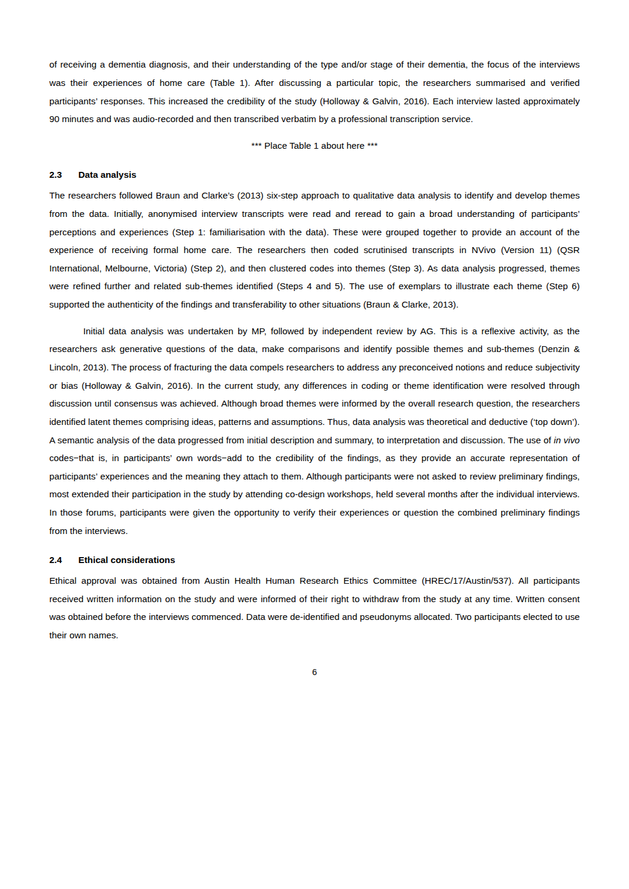of receiving a dementia diagnosis, and their understanding of the type and/or stage of their dementia, the focus of the interviews was their experiences of home care (Table 1). After discussing a particular topic, the researchers summarised and verified participants’ responses. This increased the credibility of the study (Holloway & Galvin, 2016). Each interview lasted approximately 90 minutes and was audio-recorded and then transcribed verbatim by a professional transcription service.
*** Place Table 1 about here ***
2.3 Data analysis
The researchers followed Braun and Clarke’s (2013) six-step approach to qualitative data analysis to identify and develop themes from the data. Initially, anonymised interview transcripts were read and reread to gain a broad understanding of participants’ perceptions and experiences (Step 1: familiarisation with the data). These were grouped together to provide an account of the experience of receiving formal home care. The researchers then coded scrutinised transcripts in NVivo (Version 11) (QSR International, Melbourne, Victoria) (Step 2), and then clustered codes into themes (Step 3). As data analysis progressed, themes were refined further and related sub-themes identified (Steps 4 and 5). The use of exemplars to illustrate each theme (Step 6) supported the authenticity of the findings and transferability to other situations (Braun & Clarke, 2013).
Initial data analysis was undertaken by MP, followed by independent review by AG. This is a reflexive activity, as the researchers ask generative questions of the data, make comparisons and identify possible themes and sub-themes (Denzin & Lincoln, 2013). The process of fracturing the data compels researchers to address any preconceived notions and reduce subjectivity or bias (Holloway & Galvin, 2016). In the current study, any differences in coding or theme identification were resolved through discussion until consensus was achieved. Although broad themes were informed by the overall research question, the researchers identified latent themes comprising ideas, patterns and assumptions. Thus, data analysis was theoretical and deductive (‘top down’). A semantic analysis of the data progressed from initial description and summary, to interpretation and discussion. The use of in vivo codes−that is, in participants’ own words−add to the credibility of the findings, as they provide an accurate representation of participants’ experiences and the meaning they attach to them. Although participants were not asked to review preliminary findings, most extended their participation in the study by attending co-design workshops, held several months after the individual interviews. In those forums, participants were given the opportunity to verify their experiences or question the combined preliminary findings from the interviews.
2.4 Ethical considerations
Ethical approval was obtained from Austin Health Human Research Ethics Committee (HREC/17/Austin/537). All participants received written information on the study and were informed of their right to withdraw from the study at any time. Written consent was obtained before the interviews commenced. Data were de-identified and pseudonyms allocated. Two participants elected to use their own names.
6